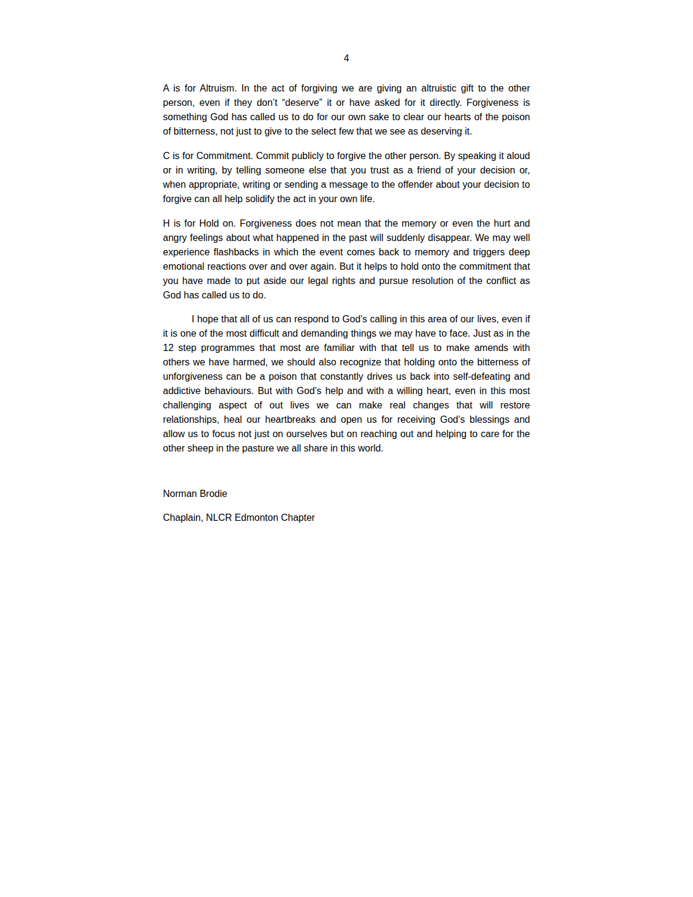4
A is for Altruism. In the act of forgiving we are giving an altruistic gift to the other person, even if they don’t “deserve” it or have asked for it directly. Forgiveness is something God has called us to do for our own sake to clear our hearts of the poison of bitterness, not just to give to the select few that we see as deserving it.
C is for Commitment. Commit publicly to forgive the other person. By speaking it aloud or in writing, by telling someone else that you trust as a friend of your decision or, when appropriate, writing or sending a message to the offender about your decision to forgive can all help solidify the act in your own life.
H is for Hold on. Forgiveness does not mean that the memory or even the hurt and angry feelings about what happened in the past will suddenly disappear. We may well experience flashbacks in which the event comes back to memory and triggers deep emotional reactions over and over again. But it helps to hold onto the commitment that you have made to put aside our legal rights and pursue resolution of the conflict as God has called us to do.
I hope that all of us can respond to God’s calling in this area of our lives, even if it is one of the most difficult and demanding things we may have to face. Just as in the 12 step programmes that most are familiar with that tell us to make amends with others we have harmed, we should also recognize that holding onto the bitterness of unforgiveness can be a poison that constantly drives us back into self-defeating and addictive behaviours. But with God’s help and with a willing heart, even in this most challenging aspect of out lives we can make real changes that will restore relationships, heal our heartbreaks and open us for receiving God’s blessings and allow us to focus not just on ourselves but on reaching out and helping to care for the other sheep in the pasture we all share in this world.
Norman Brodie
Chaplain, NLCR Edmonton Chapter